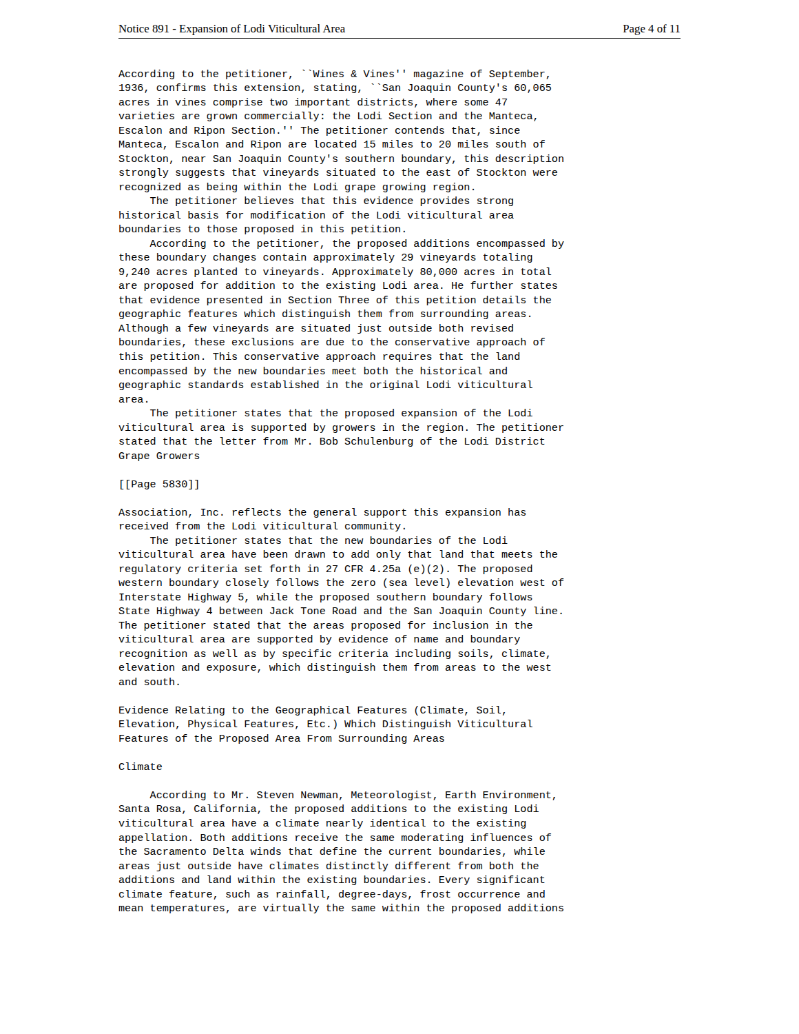Notice 891 - Expansion of Lodi Viticultural Area Page 4 of 11
According to the petitioner, ``Wines & Vines'' magazine of September,
1936, confirms this extension, stating, ``San Joaquin County's 60,065
acres in vines comprise two important districts, where some 47
varieties are grown commercially: the Lodi Section and the Manteca,
Escalon and Ripon Section.'' The petitioner contends that, since
Manteca, Escalon and Ripon are located 15 miles to 20 miles south of
Stockton, near San Joaquin County's southern boundary, this description
strongly suggests that vineyards situated to the east of Stockton were
recognized as being within the Lodi grape growing region.
     The petitioner believes that this evidence provides strong
historical basis for modification of the Lodi viticultural area
boundaries to those proposed in this petition.
     According to the petitioner, the proposed additions encompassed by
these boundary changes contain approximately 29 vineyards totaling
9,240 acres planted to vineyards. Approximately 80,000 acres in total
are proposed for addition to the existing Lodi area. He further states
that evidence presented in Section Three of this petition details the
geographic features which distinguish them from surrounding areas.
Although a few vineyards are situated just outside both revised
boundaries, these exclusions are due to the conservative approach of
this petition. This conservative approach requires that the land
encompassed by the new boundaries meet both the historical and
geographic standards established in the original Lodi viticultural
area.
     The petitioner states that the proposed expansion of the Lodi
viticultural area is supported by growers in the region. The petitioner
stated that the letter from Mr. Bob Schulenburg of the Lodi District
Grape Growers

[[Page 5830]]

Association, Inc. reflects the general support this expansion has
received from the Lodi viticultural community.
     The petitioner states that the new boundaries of the Lodi
viticultural area have been drawn to add only that land that meets the
regulatory criteria set forth in 27 CFR 4.25a (e)(2). The proposed
western boundary closely follows the zero (sea level) elevation west of
Interstate Highway 5, while the proposed southern boundary follows
State Highway 4 between Jack Tone Road and the San Joaquin County line.
The petitioner stated that the areas proposed for inclusion in the
viticultural area are supported by evidence of name and boundary
recognition as well as by specific criteria including soils, climate,
elevation and exposure, which distinguish them from areas to the west
and south.

Evidence Relating to the Geographical Features (Climate, Soil,
Elevation, Physical Features, Etc.) Which Distinguish Viticultural
Features of the Proposed Area From Surrounding Areas

Climate

     According to Mr. Steven Newman, Meteorologist, Earth Environment,
Santa Rosa, California, the proposed additions to the existing Lodi
viticultural area have a climate nearly identical to the existing
appellation. Both additions receive the same moderating influences of
the Sacramento Delta winds that define the current boundaries, while
areas just outside have climates distinctly different from both the
additions and land within the existing boundaries. Every significant
climate feature, such as rainfall, degree-days, frost occurrence and
mean temperatures, are virtually the same within the proposed additions